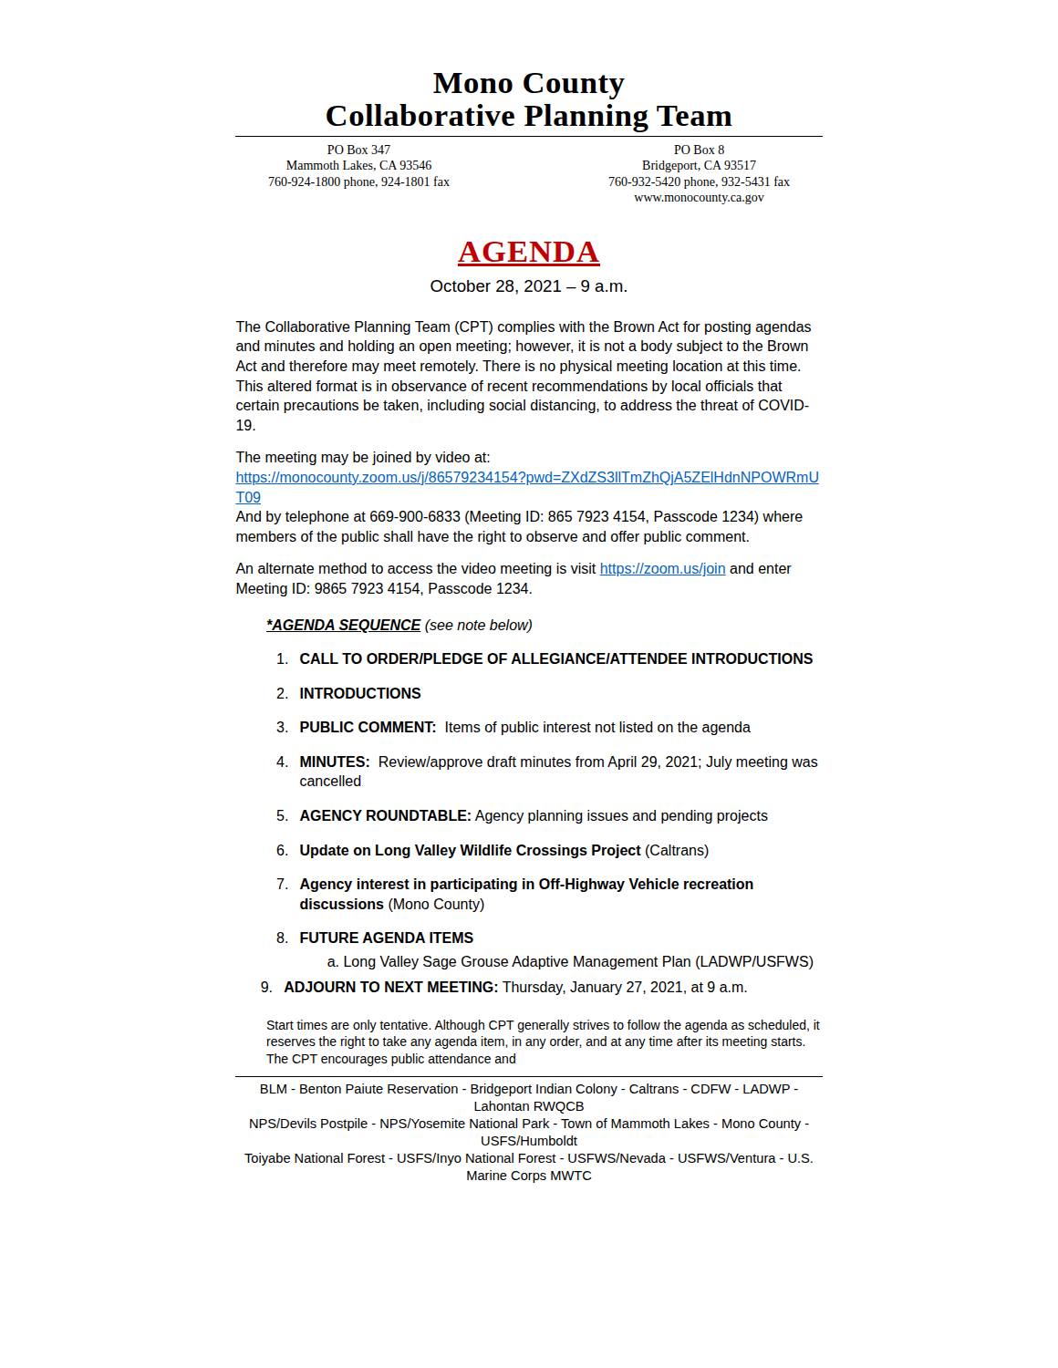Mono County
Collaborative Planning Team
| PO Box 347 Mammoth Lakes, CA 93546 760-924-1800 phone, 924-1801 fax | | PO Box 8 Bridgeport, CA 93517 760-932-5420 phone, 932-5431 fax www.monocounty.ca.gov |
AGENDA
October 28, 2021 – 9 a.m.
The Collaborative Planning Team (CPT) complies with the Brown Act for posting agendas and minutes and holding an open meeting; however, it is not a body subject to the Brown Act and therefore may meet remotely. There is no physical meeting location at this time. This altered format is in observance of recent recommendations by local officials that certain precautions be taken, including social distancing, to address the threat of COVID-19.
The meeting may be joined by video at:
https://monocounty.zoom.us/j/86579234154?pwd=ZXdZS3llTmZhQjA5ZElHdnNPOWRmUT09
And by telephone at 669-900-6833 (Meeting ID: 865 7923 4154, Passcode 1234) where members of the public shall have the right to observe and offer public comment.
An alternate method to access the video meeting is visit https://zoom.us/join and enter Meeting ID: 9865 7923 4154, Passcode 1234.
*AGENDA SEQUENCE (see note below)
CALL TO ORDER/PLEDGE OF ALLEGIANCE/ATTENDEE INTRODUCTIONS
INTRODUCTIONS
PUBLIC COMMENT: Items of public interest not listed on the agenda
MINUTES: Review/approve draft minutes from April 29, 2021; July meeting was cancelled
AGENCY ROUNDTABLE: Agency planning issues and pending projects
Update on Long Valley Wildlife Crossings Project (Caltrans)
Agency interest in participating in Off-Highway Vehicle recreation discussions (Mono County)
FUTURE AGENDA ITEMS
Long Valley Sage Grouse Adaptive Management Plan (LADWP/USFWS)
ADJOURN TO NEXT MEETING: Thursday, January 27, 2021, at 9 a.m.
Start times are only tentative. Although CPT generally strives to follow the agenda as scheduled, it reserves the right to take any agenda item, in any order, and at any time after its meeting starts. The CPT encourages public attendance and
BLM - Benton Paiute Reservation - Bridgeport Indian Colony - Caltrans - CDFW - LADWP - Lahontan RWQCB NPS/Devils Postpile - NPS/Yosemite National Park - Town of Mammoth Lakes - Mono County - USFS/Humboldt Toiyabe National Forest - USFS/Inyo National Forest - USFWS/Nevada - USFWS/Ventura - U.S. Marine Corps MWTC